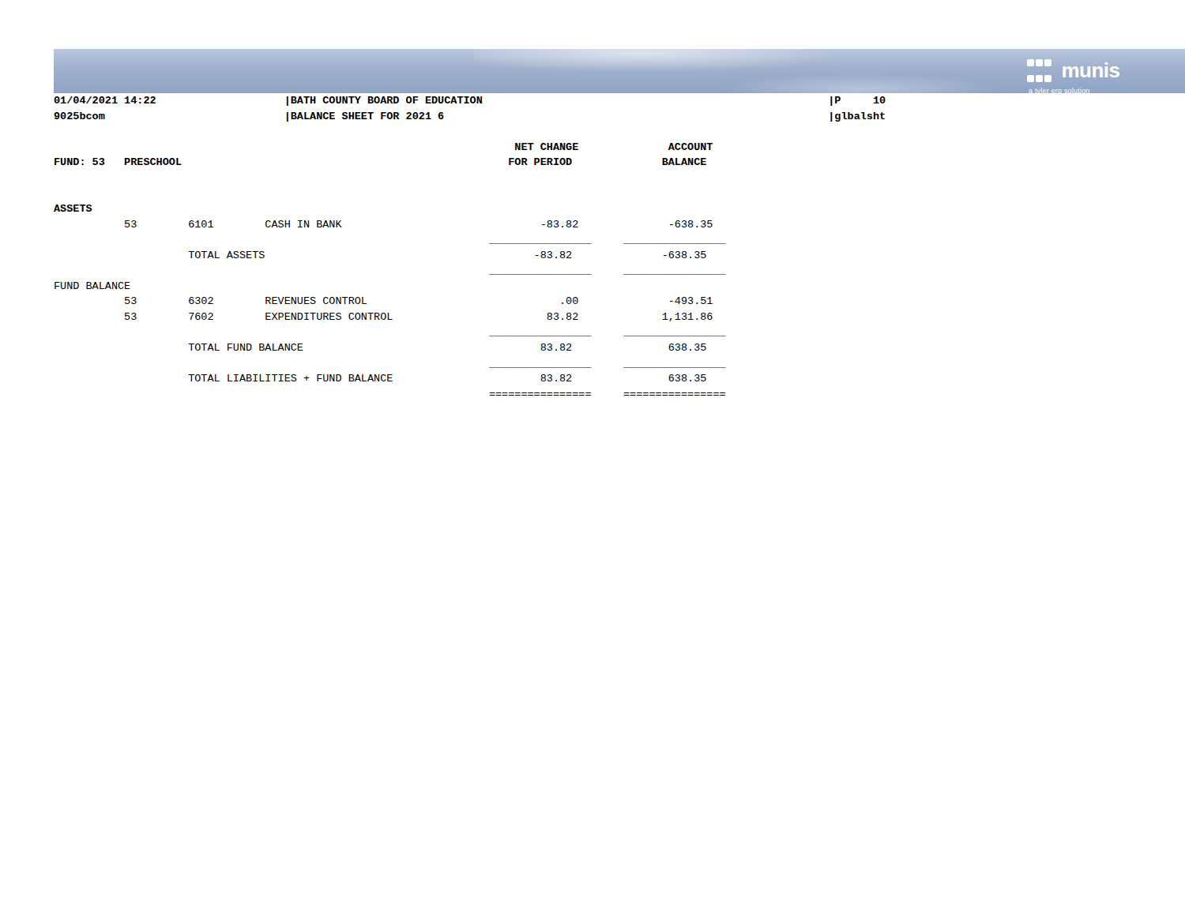munis
a tyler erp solution
01/04/2021 14:22                    |BATH COUNTY BOARD OF EDUCATION                                                      |P     10
9025bcom                            |BALANCE SHEET FOR 2021 6                                                            |glbalsht

                                                                        NET CHANGE              ACCOUNT
FUND: 53   PRESCHOOL                                                   FOR PERIOD              BALANCE


ASSETS
           53        6101        CASH IN BANK                               -83.82              -638.35
                                                                    ________________     ________________
                     TOTAL ASSETS                                          -83.82              -638.35
                                                                    ________________     ________________
FUND BALANCE
           53        6302        REVENUES CONTROL                              .00              -493.51
           53        7602        EXPENDITURES CONTROL                        83.82             1,131.86
                                                                    ________________     ________________
                     TOTAL FUND BALANCE                                     83.82               638.35
                                                                    ________________     ________________
                     TOTAL LIABILITIES + FUND BALANCE                       83.82               638.35
                                                                    ================     ================